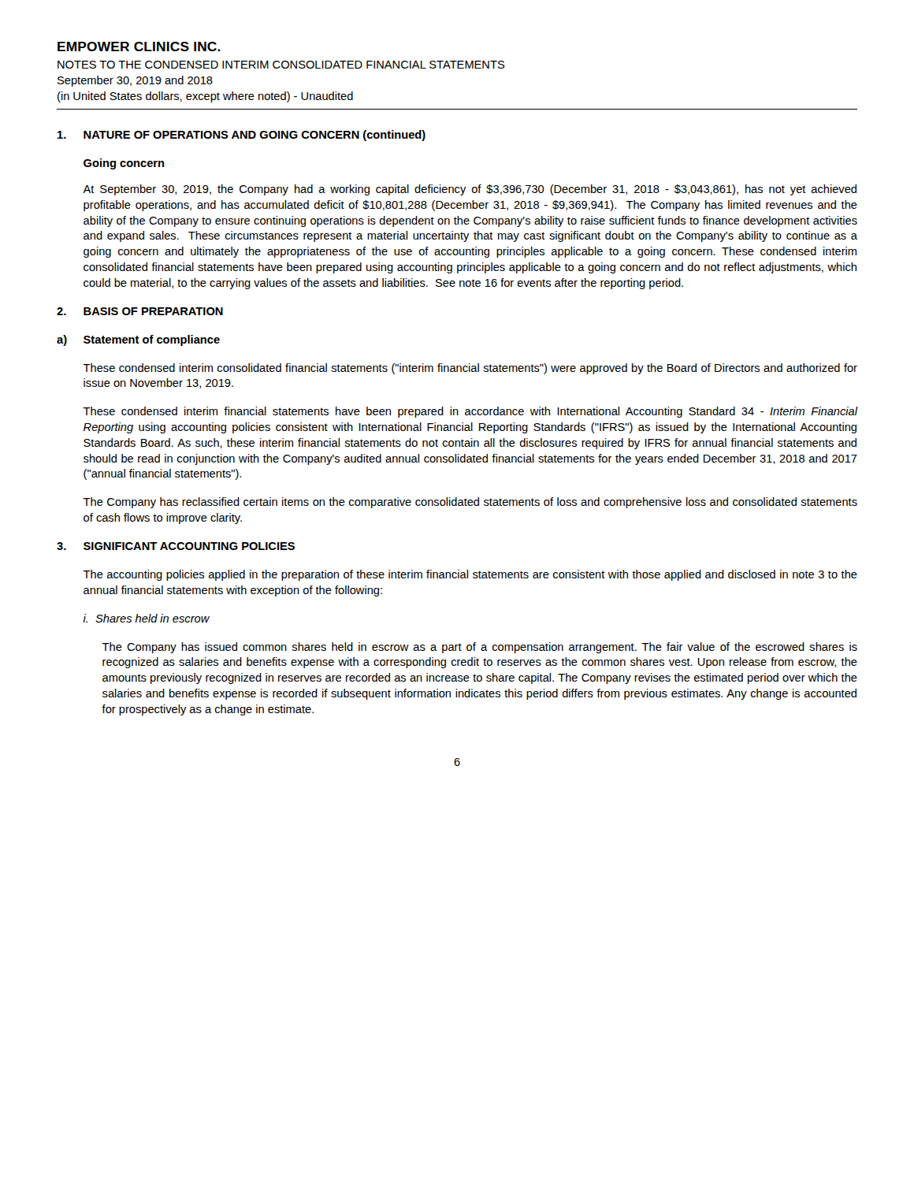EMPOWER CLINICS INC.
NOTES TO THE CONDENSED INTERIM CONSOLIDATED FINANCIAL STATEMENTS
September 30, 2019 and 2018
(in United States dollars, except where noted) - Unaudited
1.
NATURE OF OPERATIONS AND GOING CONCERN (continued)
Going concern
At September 30, 2019, the Company had a working capital deficiency of $3,396,730 (December 31, 2018 - $3,043,861), has not yet achieved profitable operations, and has accumulated deficit of $10,801,288 (December 31, 2018 - $9,369,941). The Company has limited revenues and the ability of the Company to ensure continuing operations is dependent on the Company's ability to raise sufficient funds to finance development activities and expand sales. These circumstances represent a material uncertainty that may cast significant doubt on the Company's ability to continue as a going concern and ultimately the appropriateness of the use of accounting principles applicable to a going concern. These condensed interim consolidated financial statements have been prepared using accounting principles applicable to a going concern and do not reflect adjustments, which could be material, to the carrying values of the assets and liabilities. See note 16 for events after the reporting period.
2.
BASIS OF PREPARATION
a)
Statement of compliance
These condensed interim consolidated financial statements ("interim financial statements") were approved by the Board of Directors and authorized for issue on November 13, 2019.
These condensed interim financial statements have been prepared in accordance with International Accounting Standard 34 - Interim Financial Reporting using accounting policies consistent with International Financial Reporting Standards ("IFRS") as issued by the International Accounting Standards Board. As such, these interim financial statements do not contain all the disclosures required by IFRS for annual financial statements and should be read in conjunction with the Company's audited annual consolidated financial statements for the years ended December 31, 2018 and 2017 ("annual financial statements").
The Company has reclassified certain items on the comparative consolidated statements of loss and comprehensive loss and consolidated statements of cash flows to improve clarity.
3.
SIGNIFICANT ACCOUNTING POLICIES
The accounting policies applied in the preparation of these interim financial statements are consistent with those applied and disclosed in note 3 to the annual financial statements with exception of the following:
i. Shares held in escrow
The Company has issued common shares held in escrow as a part of a compensation arrangement. The fair value of the escrowed shares is recognized as salaries and benefits expense with a corresponding credit to reserves as the common shares vest. Upon release from escrow, the amounts previously recognized in reserves are recorded as an increase to share capital. The Company revises the estimated period over which the salaries and benefits expense is recorded if subsequent information indicates this period differs from previous estimates. Any change is accounted for prospectively as a change in estimate.
6